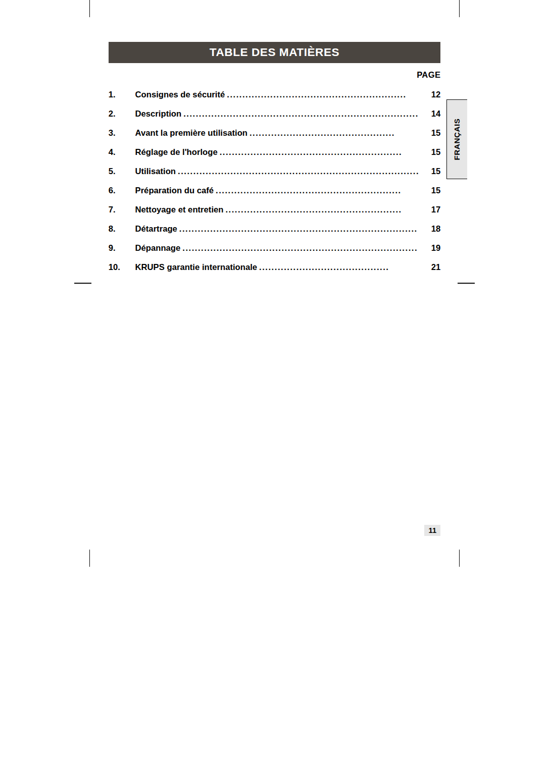FRANÇAIS
TABLE DES MATIÈRES
PAGE
| 1. | Consignes de sécurité .......................................................... | 12 |
| 2. | Description ............................................................................ | 14 |
| 3. | Avant la première utilisation ............................................... | 15 |
| 4. | Réglage de l'horloge ........................................................... | 15 |
| 5. | Utilisation .............................................................................. | 15 |
| 6. | Préparation du café ............................................................ | 15 |
| 7. | Nettoyage et entretien ......................................................... | 17 |
| 8. | Détartrage ............................................................................. | 18 |
| 9. | Dépannage ............................................................................ | 19 |
| 10. | KRUPS garantie internationale .......................................... | 21 |
11